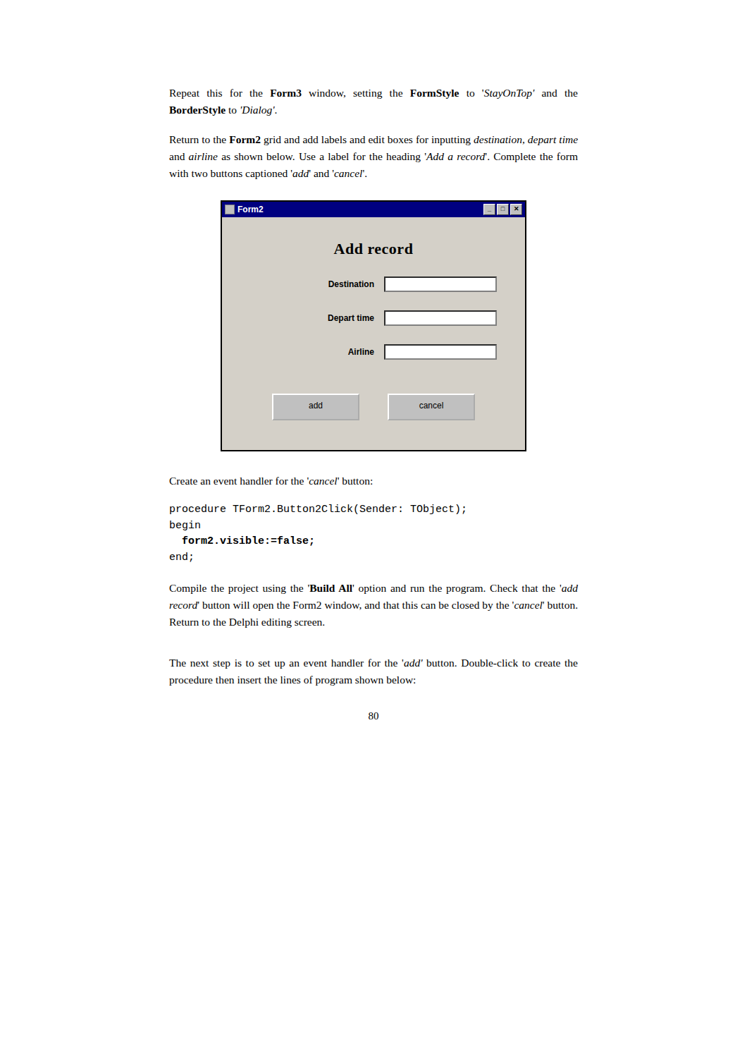Repeat this for the Form3 window, setting the FormStyle to 'StayOnTop' and the BorderStyle to 'Dialog'.
Return to the Form2 grid and add labels and edit boxes for inputting destination, depart time and airline as shown below. Use a label for the heading 'Add a record'. Complete the form with two buttons captioned 'add' and 'cancel'.
Form2 _ □ ✕
Add record
Destination
Depart time
Airline
add
cancel
Create an event handler for the 'cancel' button:
procedure TForm2.Button2Click(Sender: TObject);
begin
  form2.visible:=false;
end;
Compile the project using the 'Build All' option and run the program. Check that the 'add record' button will open the Form2 window, and that this can be closed by the 'cancel' button. Return to the Delphi editing screen.
The next step is to set up an event handler for the 'add' button. Double-click to create the procedure then insert the lines of program shown below:
80